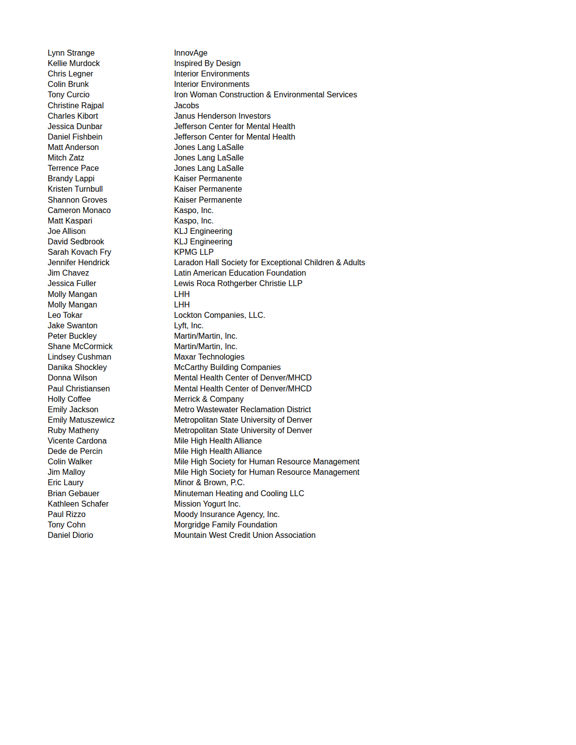| Lynn Strange | InnovAge |
| Kellie Murdock | Inspired By Design |
| Chris Legner | Interior Environments |
| Colin Brunk | Interior Environments |
| Tony Curcio | Iron Woman Construction & Environmental Services |
| Christine Rajpal | Jacobs |
| Charles Kibort | Janus Henderson Investors |
| Jessica Dunbar | Jefferson Center for Mental Health |
| Daniel Fishbein | Jefferson Center for Mental Health |
| Matt Anderson | Jones Lang LaSalle |
| Mitch Zatz | Jones Lang LaSalle |
| Terrence Pace | Jones Lang LaSalle |
| Brandy Lappi | Kaiser Permanente |
| Kristen Turnbull | Kaiser Permanente |
| Shannon Groves | Kaiser Permanente |
| Cameron Monaco | Kaspo, Inc. |
| Matt Kaspari | Kaspo, Inc. |
| Joe Allison | KLJ Engineering |
| David Sedbrook | KLJ Engineering |
| Sarah Kovach Fry | KPMG LLP |
| Jennifer Hendrick | Laradon Hall Society for Exceptional Children & Adults |
| Jim Chavez | Latin American Education Foundation |
| Jessica Fuller | Lewis Roca Rothgerber Christie LLP |
| Molly Mangan | LHH |
| Molly Mangan | LHH |
| Leo Tokar | Lockton Companies, LLC. |
| Jake Swanton | Lyft, Inc. |
| Peter Buckley | Martin/Martin, Inc. |
| Shane McCormick | Martin/Martin, Inc. |
| Lindsey Cushman | Maxar Technologies |
| Danika Shockley | McCarthy Building Companies |
| Donna Wilson | Mental Health Center of Denver/MHCD |
| Paul Christiansen | Mental Health Center of Denver/MHCD |
| Holly Coffee | Merrick & Company |
| Emily Jackson | Metro Wastewater Reclamation District |
| Emily Matuszewicz | Metropolitan State University of Denver |
| Ruby Matheny | Metropolitan State University of Denver |
| Vicente Cardona | Mile High Health Alliance |
| Dede de Percin | Mile High Health Alliance |
| Colin Walker | Mile High Society for Human Resource Management |
| Jim Malloy | Mile High Society for Human Resource Management |
| Eric Laury | Minor & Brown, P.C. |
| Brian Gebauer | Minuteman Heating and Cooling LLC |
| Kathleen Schafer | Mission Yogurt Inc. |
| Paul Rizzo | Moody Insurance Agency, Inc. |
| Tony Cohn | Morgridge Family Foundation |
| Daniel Diorio | Mountain West Credit Union Association |